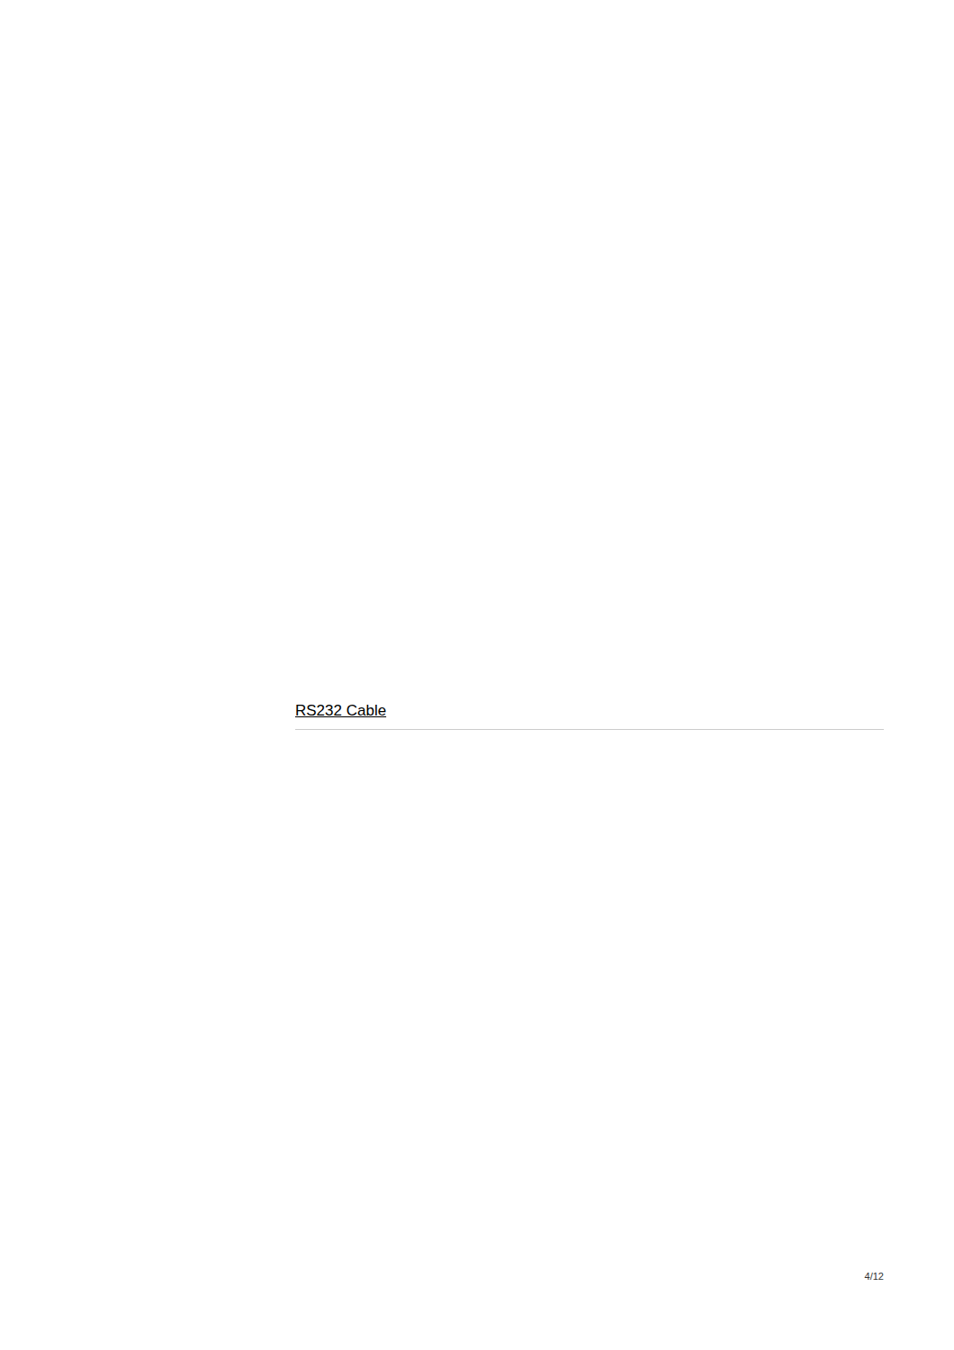RS232 Cable
4/12